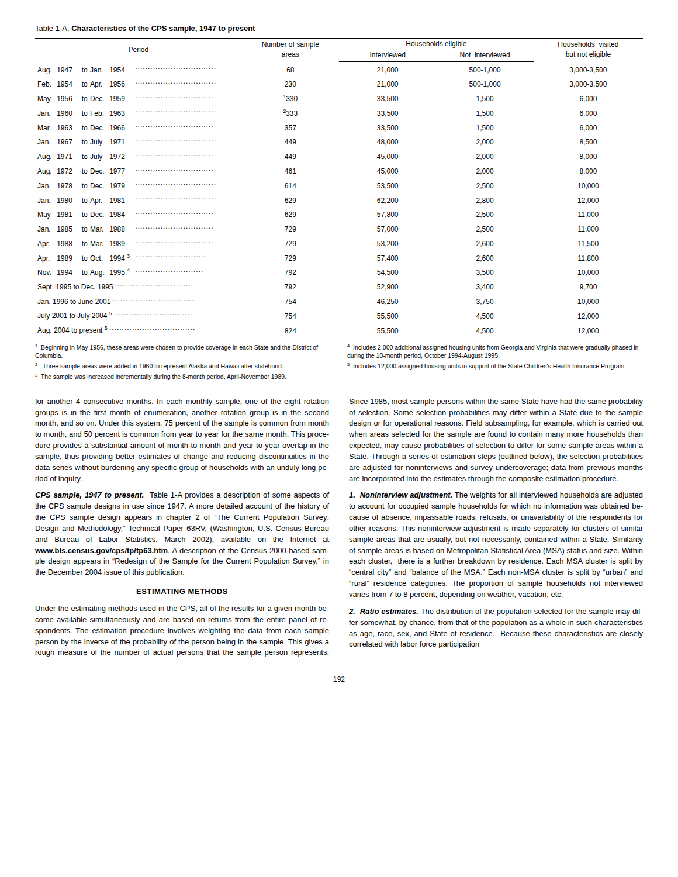Table 1-A. Characteristics of the CPS sample, 1947 to present
| Period | Number of sample areas | Households eligible | Households visited but not eligible |
| --- | --- | --- | --- |
| Interviewed | Not interviewed |
| Aug. 1947 to Jan. 1954 ................................ | 68 | 21,000 | 500-1,000 | 3,000-3,500 |
| Feb. 1954 to Apr. 1956 ................................ | 230 | 21,000 | 500-1,000 | 3,000-3,500 |
| May 1956 to Dec. 1959 ............................... | 1 330 | 33,500 | 1,500 | 6,000 |
| Jan. 1960 to Feb. 1963 ................................ | 2 333 | 33,500 | 1,500 | 6,000 |
| Mar. 1963 to Dec. 1966 ............................... | 357 | 33,500 | 1,500 | 6,000 |
| Jan. 1967 to July 1971 ................................ | 449 | 48,000 | 2,000 | 8,500 |
| Aug. 1971 to July 1972 ............................... | 449 | 45,000 | 2,000 | 8,000 |
| Aug. 1972 to Dec. 1977 ............................... | 461 | 45,000 | 2,000 | 8,000 |
| Jan. 1978 to Dec. 1979 ................................ | 614 | 53,500 | 2,500 | 10,000 |
| Jan. 1980 to Apr. 1981 ................................ | 629 | 62,200 | 2,800 | 12,000 |
| May 1981 to Dec. 1984 ............................... | 629 | 57,800 | 2,500 | 11,000 |
| Jan. 1985 to Mar. 1988 ............................... | 729 | 57,000 | 2,500 | 11,000 |
| Apr. 1988 to Mar. 1989 ............................... | 729 | 53,200 | 2,600 | 11,500 |
| Apr. 1989 to Oct. 1994 3 ............................ | 729 | 57,400 | 2,600 | 11,800 |
| Nov. 1994 to Aug. 1995 4 ........................... | 792 | 54,500 | 3,500 | 10,000 |
| Sept. 1995 to Dec. 1995 ............................... | 792 | 52,900 | 3,400 | 9,700 |
| Jan. 1996 to June 2001 ................................. | 754 | 46,250 | 3,750 | 10,000 |
| July 2001 to July 2004 5 ............................... | 754 | 55,500 | 4,500 | 12,000 |
| Aug. 2004 to present 5 .................................. | 824 | 55,500 | 4,500 | 12,000 |
1 Beginning in May 1956, these areas were chosen to provide coverage in each State and the District of Columbia.
2 Three sample areas were added in 1960 to represent Alaska and Hawaii after statehood.
3 The sample was increased incrementally during the 8-month period, April-November 1989.
4 Includes 2,000 additional assigned housing units from Georgia and Virginia that were gradually phased in during the 10-month period, October 1994-August 1995.
5 Includes 12,000 assigned housing units in support of the State Children's Health Insurance Program.
for another 4 consecutive months. In each monthly sample, one of the eight rotation groups is in the first month of enumeration, another rotation group is in the second month, and so on. Under this system, 75 percent of the sample is common from month to month, and 50 percent is common from year to year for the same month. This procedure provides a substantial amount of month-to-month and year-to-year overlap in the sample, thus providing better estimates of change and reducing discontinuities in the data series without burdening any specific group of households with an unduly long period of inquiry.
CPS sample, 1947 to present. Table 1-A provides a description of some aspects of the CPS sample designs in use since 1947. A more detailed account of the history of the CPS sample design appears in chapter 2 of “The Current Population Survey: Design and Methodology,” Technical Paper 63RV, (Washington, U.S. Census Bureau and Bureau of Labor Statistics, March 2002), available on the Internet at www.bls.census.gov/cps/tp/tp63.htm. A description of the Census 2000-based sample design appears in “Redesign of the Sample for the Current Population Survey,” in the December 2004 issue of this publication.
ESTIMATING METHODS
Under the estimating methods used in the CPS, all of the results for a given month become available simultaneously and are based on returns from the entire panel of respondents. The estimation procedure involves weighting the data from each sample person by the inverse of the probability of the person being in the sample. This gives a rough measure of the number of actual persons that the sample person represents. Since 1985, most sample persons within the same State have had the same probability of selection. Some selection probabilities may differ within a State due to the sample design or for operational reasons. Field subsampling, for example, which is carried out when areas selected for the sample are found to contain many more households than expected, may cause probabilities of selection to differ for some sample areas within a State. Through a series of estimation steps (outlined below), the selection probabilities are adjusted for noninterviews and survey undercoverage; data from previous months are incorporated into the estimates through the composite estimation procedure.
1. Noninterview adjustment. The weights for all interviewed households are adjusted to account for occupied sample households for which no information was obtained because of absence, impassable roads, refusals, or unavailability of the respondents for other reasons. This noninterview adjustment is made separately for clusters of similar sample areas that are usually, but not necessarily, contained within a State. Similarity of sample areas is based on Metropolitan Statistical Area (MSA) status and size. Within each cluster, there is a further breakdown by residence. Each MSA cluster is split by “central city” and “balance of the MSA.” Each non-MSA cluster is split by “urban” and “rural” residence categories. The proportion of sample households not interviewed varies from 7 to 8 percent, depending on weather, vacation, etc.
2. Ratio estimates. The distribution of the population selected for the sample may differ somewhat, by chance, from that of the population as a whole in such characteristics as age, race, sex, and State of residence. Because these characteristics are closely correlated with labor force participation
192